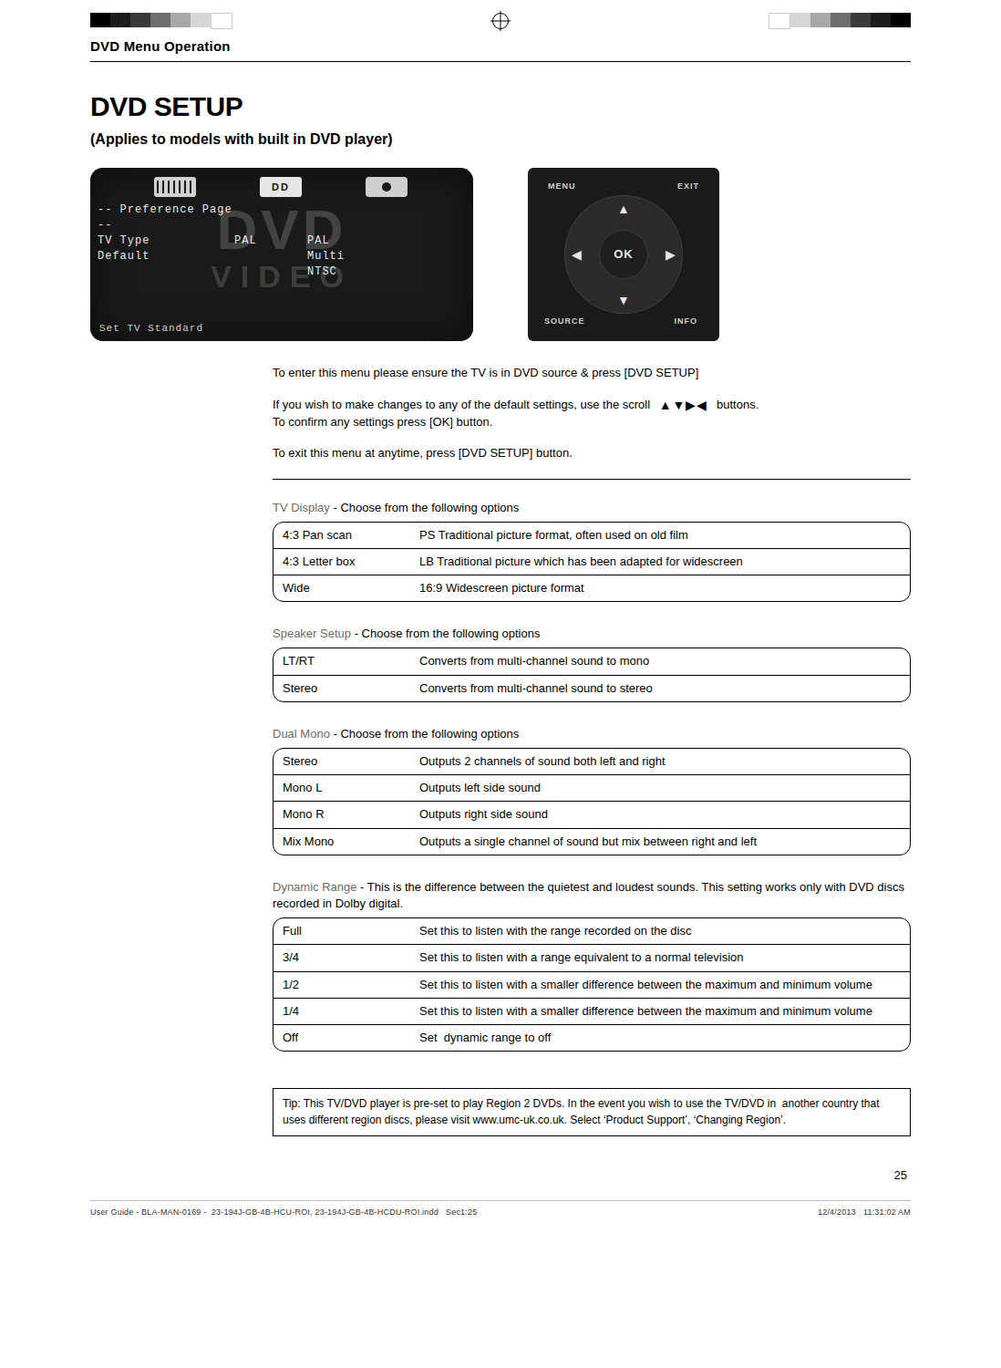DVD Menu Operation
DVD SETUP
(Applies to models with built in DVD player)
-- Preference Page --
TV Type PAL PAL
Default Multi
NTSC
DVD
VIDEO
Set TV Standard
MENU EXIT SOURCE INFO
▲ ▼ ◀ ▶
OK
To enter this menu please ensure the TV is in DVD source & press [DVD SETUP]
If you wish to make changes to any of the default settings, use the scroll ▲▼▶◀ buttons.
To confirm any settings press [OK] button.
To exit this menu at anytime, press [DVD SETUP] button.
TV Display - Choose from the following options
| 4:3 Pan scan | PS Traditional picture format, often used on old film |
| 4:3 Letter box | LB Traditional picture which has been adapted for widescreen |
| Wide | 16:9 Widescreen picture format |
Speaker Setup - Choose from the following options
| LT/RT | Converts from multi-channel sound to mono |
| Stereo | Converts from multi-channel sound to stereo |
Dual Mono - Choose from the following options
| Stereo | Outputs 2 channels of sound both left and right |
| Mono L | Outputs left side sound |
| Mono R | Outputs right side sound |
| Mix Mono | Outputs a single channel of sound but mix between right and left |
Dynamic Range - This is the difference between the quietest and loudest sounds. This setting works only with DVD discs recorded in Dolby digital.
| Full | Set this to listen with the range recorded on the disc |
| 3/4 | Set this to listen with a range equivalent to a normal television |
| 1/2 | Set this to listen with a smaller difference between the maximum and minimum volume |
| 1/4 | Set this to listen with a smaller difference between the maximum and minimum volume |
| Off | Set dynamic range to off |
Tip: This TV/DVD player is pre-set to play Region 2 DVDs. In the event you wish to use the TV/DVD in another country that uses different region discs, please visit www.umc-uk.co.uk. Select ‘Product Support’, ‘Changing Region’.
25
User Guide - BLA-MAN-0169 - 23-194J-GB-4B-HCU-ROI, 23-194J-GB-4B-HCDU-ROI.indd Sec1:25
12/4/2013 11:31:02 AM